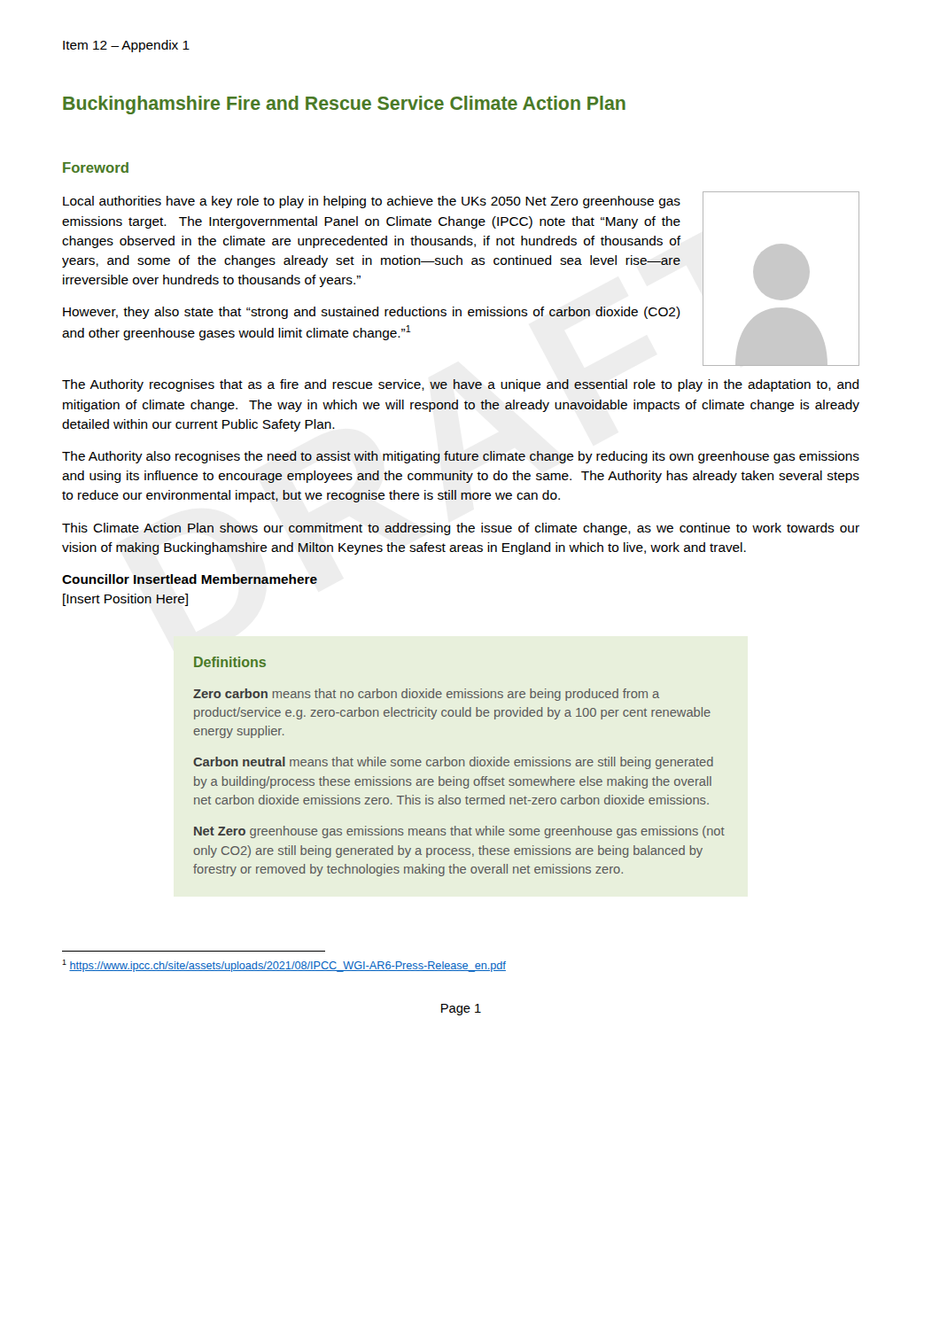DRAFT
Item 12 – Appendix 1
Buckinghamshire Fire and Rescue Service Climate Action Plan
Foreword
Local authorities have a key role to play in helping to achieve the UKs 2050 Net Zero greenhouse gas emissions target. The Intergovernmental Panel on Climate Change (IPCC) note that “Many of the changes observed in the climate are unprecedented in thousands, if not hundreds of thousands of years, and some of the changes already set in motion—such as continued sea level rise—are irreversible over hundreds to thousands of years.”
However, they also state that “strong and sustained reductions in emissions of carbon dioxide (CO2) and other greenhouse gases would limit climate change.”1
The Authority recognises that as a fire and rescue service, we have a unique and essential role to play in the adaptation to, and mitigation of climate change. The way in which we will respond to the already unavoidable impacts of climate change is already detailed within our current Public Safety Plan.
The Authority also recognises the need to assist with mitigating future climate change by reducing its own greenhouse gas emissions and using its influence to encourage employees and the community to do the same. The Authority has already taken several steps to reduce our environmental impact, but we recognise there is still more we can do.
This Climate Action Plan shows our commitment to addressing the issue of climate change, as we continue to work towards our vision of making Buckinghamshire and Milton Keynes the safest areas in England in which to live, work and travel.
Councillor Insertlead Membernamehere
[Insert Position Here]
Definitions
Zero carbon means that no carbon dioxide emissions are being produced from a product/service e.g. zero-carbon electricity could be provided by a 100 per cent renewable energy supplier.
Carbon neutral means that while some carbon dioxide emissions are still being generated by a building/process these emissions are being offset somewhere else making the overall net carbon dioxide emissions zero. This is also termed net-zero carbon dioxide emissions.
Net Zero greenhouse gas emissions means that while some greenhouse gas emissions (not only CO2) are still being generated by a process, these emissions are being balanced by forestry or removed by technologies making the overall net emissions zero.
1 https://www.ipcc.ch/site/assets/uploads/2021/08/IPCC_WGI-AR6-Press-Release_en.pdf
Page 1